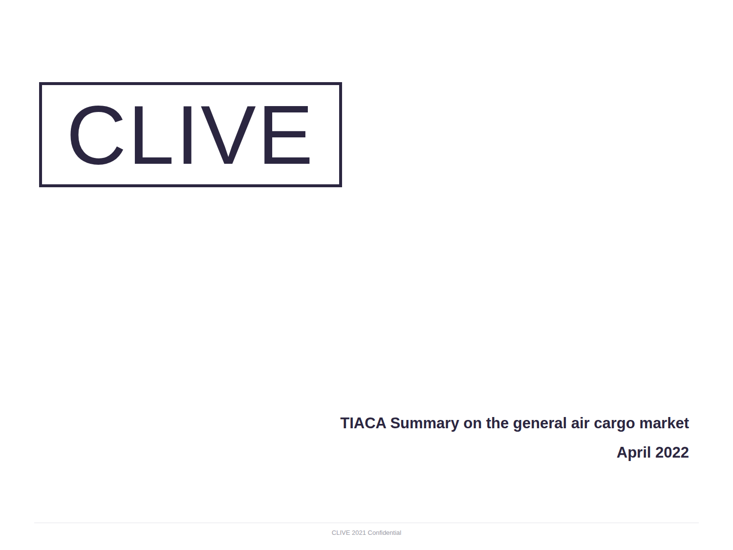CLIVE
TIACA Summary on the general air cargo market
April 2022
CLIVE 2021 Confidential